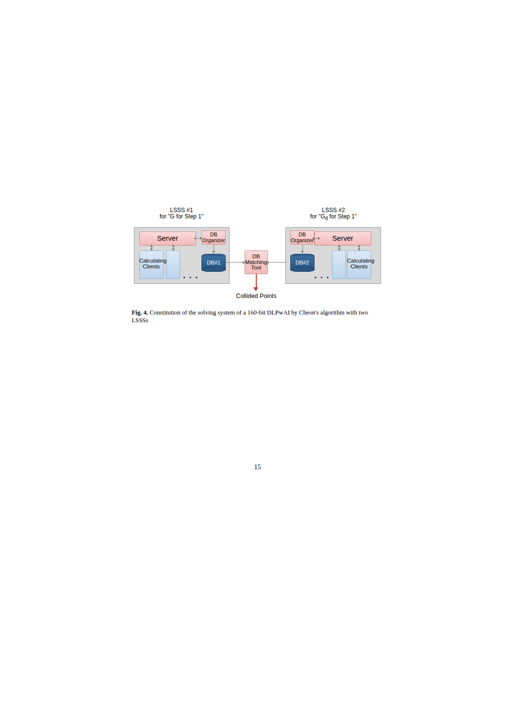LSSS #1
for "G for Step 1"
LSSS #2
for "Gd for Step 1"
Server
DB
Organizer
Calculating
Clients
. . .
DB#1
Server
DB
Organizer
Calculating
Clients
. . .
DB#2
DB
Matching
Tool
Collided Points
Fig. 4. Constitution of the solving system of a 160-bit DLPwAI by Cheon's algorithm with two LSSSs
15